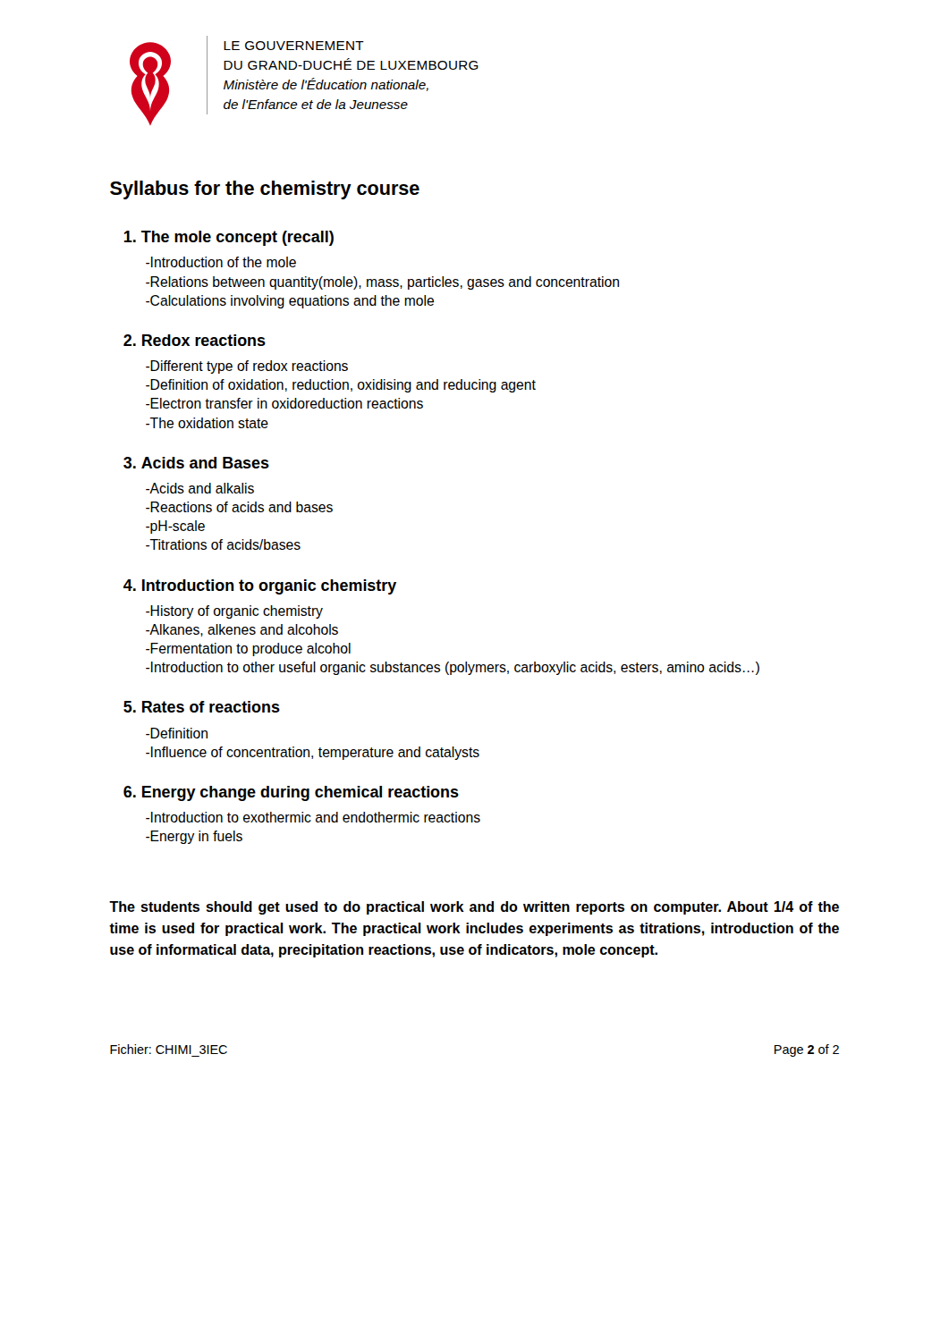LE GOUVERNEMENT
DU GRAND-DUCHÉ DE LUXEMBOURG
Ministère de l'Éducation nationale,
de l'Enfance et de la Jeunesse
Syllabus for the chemistry course
The mole concept (recall)
-Introduction of the mole
-Relations between quantity(mole), mass, particles, gases and concentration
-Calculations involving equations and the mole
Redox reactions
-Different type of redox reactions
-Definition of oxidation, reduction, oxidising and reducing agent
-Electron transfer in oxidoreduction reactions
-The oxidation state
Acids and Bases
-Acids and alkalis
-Reactions of acids and bases
-pH-scale
-Titrations of acids/bases
Introduction to organic chemistry
-History of organic chemistry
-Alkanes, alkenes and alcohols
-Fermentation to produce alcohol
-Introduction to other useful organic substances (polymers, carboxylic acids, esters, amino acids…)
Rates of reactions
-Definition
-Influence of concentration, temperature and catalysts
Energy change during chemical reactions
-Introduction to exothermic and endothermic reactions
-Energy in fuels
The students should get used to do practical work and do written reports on computer. About 1/4 of the time is used for practical work. The practical work includes experiments as titrations, introduction of the use of informatical data, precipitation reactions, use of indicators, mole concept.
Fichier: CHIMI_3IEC
Page 2 of 2